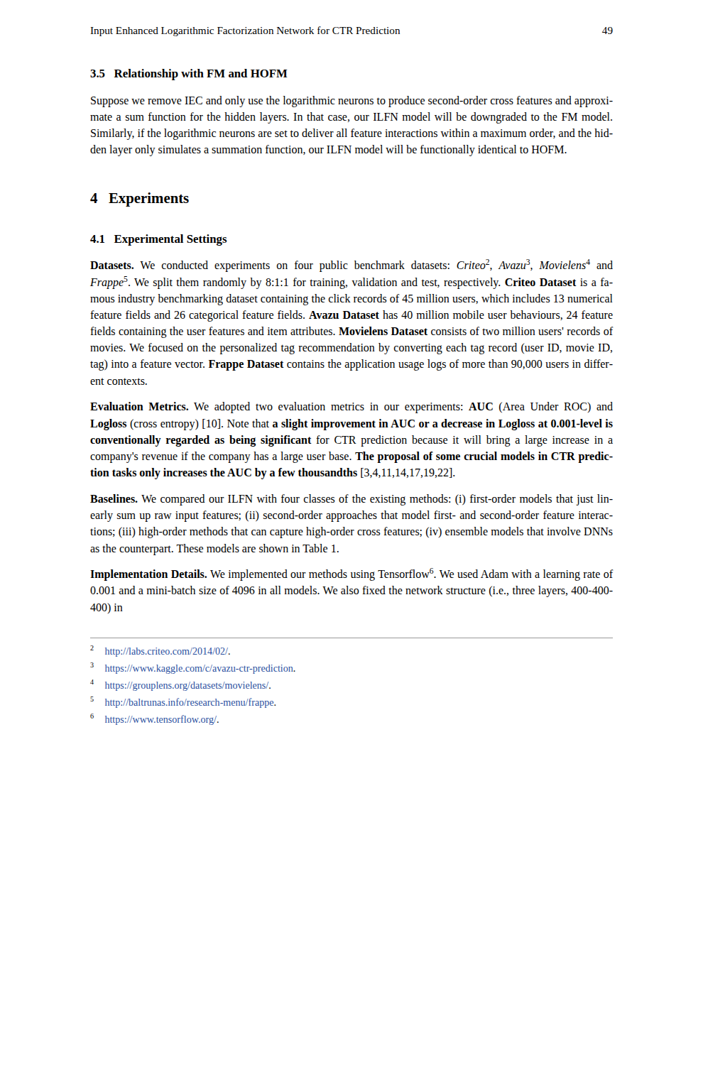Input Enhanced Logarithmic Factorization Network for CTR Prediction 49
3.5 Relationship with FM and HOFM
Suppose we remove IEC and only use the logarithmic neurons to produce second-order cross features and approximate a sum function for the hidden layers. In that case, our ILFN model will be downgraded to the FM model. Similarly, if the logarithmic neurons are set to deliver all feature interactions within a maximum order, and the hidden layer only simulates a summation function, our ILFN model will be functionally identical to HOFM.
4 Experiments
4.1 Experimental Settings
Datasets. We conducted experiments on four public benchmark datasets: Criteo2, Avazu3, Movielens4 and Frappe5. We split them randomly by 8:1:1 for training, validation and test, respectively. Criteo Dataset is a famous industry benchmarking dataset containing the click records of 45 million users, which includes 13 numerical feature fields and 26 categorical feature fields. Avazu Dataset has 40 million mobile user behaviours, 24 feature fields containing the user features and item attributes. Movielens Dataset consists of two million users' records of movies. We focused on the personalized tag recommendation by converting each tag record (user ID, movie ID, tag) into a feature vector. Frappe Dataset contains the application usage logs of more than 90,000 users in different contexts.
Evaluation Metrics. We adopted two evaluation metrics in our experiments: AUC (Area Under ROC) and Logloss (cross entropy) [10]. Note that a slight improvement in AUC or a decrease in Logloss at 0.001-level is conventionally regarded as being significant for CTR prediction because it will bring a large increase in a company's revenue if the company has a large user base. The proposal of some crucial models in CTR prediction tasks only increases the AUC by a few thousandths [3,4,11,14,17,19,22].
Baselines. We compared our ILFN with four classes of the existing methods: (i) first-order models that just linearly sum up raw input features; (ii) second-order approaches that model first- and second-order feature interactions; (iii) high-order methods that can capture high-order cross features; (iv) ensemble models that involve DNNs as the counterpart. These models are shown in Table 1.
Implementation Details. We implemented our methods using Tensorflow6. We used Adam with a learning rate of 0.001 and a mini-batch size of 4096 in all models. We also fixed the network structure (i.e., three layers, 400-400-400) in
2 http://labs.criteo.com/2014/02/.
3 https://www.kaggle.com/c/avazu-ctr-prediction.
4 https://grouplens.org/datasets/movielens/.
5 http://baltrunas.info/research-menu/frappe.
6 https://www.tensorflow.org/.